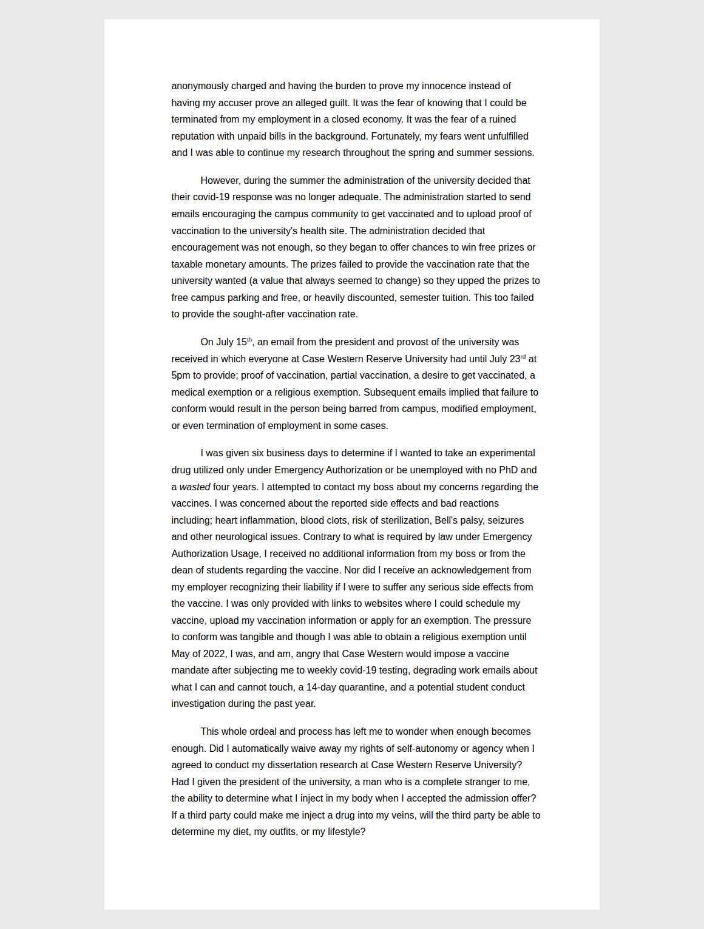anonymously charged and having the burden to prove my innocence instead of having my accuser prove an alleged guilt. It was the fear of knowing that I could be terminated from my employment in a closed economy. It was the fear of a ruined reputation with unpaid bills in the background. Fortunately, my fears went unfulfilled and I was able to continue my research throughout the spring and summer sessions.
However, during the summer the administration of the university decided that their covid-19 response was no longer adequate. The administration started to send emails encouraging the campus community to get vaccinated and to upload proof of vaccination to the university's health site. The administration decided that encouragement was not enough, so they began to offer chances to win free prizes or taxable monetary amounts. The prizes failed to provide the vaccination rate that the university wanted (a value that always seemed to change) so they upped the prizes to free campus parking and free, or heavily discounted, semester tuition. This too failed to provide the sought-after vaccination rate.
On July 15th, an email from the president and provost of the university was received in which everyone at Case Western Reserve University had until July 23rd at 5pm to provide; proof of vaccination, partial vaccination, a desire to get vaccinated, a medical exemption or a religious exemption. Subsequent emails implied that failure to conform would result in the person being barred from campus, modified employment, or even termination of employment in some cases.
I was given six business days to determine if I wanted to take an experimental drug utilized only under Emergency Authorization or be unemployed with no PhD and a wasted four years. I attempted to contact my boss about my concerns regarding the vaccines. I was concerned about the reported side effects and bad reactions including; heart inflammation, blood clots, risk of sterilization, Bell's palsy, seizures and other neurological issues. Contrary to what is required by law under Emergency Authorization Usage, I received no additional information from my boss or from the dean of students regarding the vaccine. Nor did I receive an acknowledgement from my employer recognizing their liability if I were to suffer any serious side effects from the vaccine. I was only provided with links to websites where I could schedule my vaccine, upload my vaccination information or apply for an exemption. The pressure to conform was tangible and though I was able to obtain a religious exemption until May of 2022, I was, and am, angry that Case Western would impose a vaccine mandate after subjecting me to weekly covid-19 testing, degrading work emails about what I can and cannot touch, a 14-day quarantine, and a potential student conduct investigation during the past year.
This whole ordeal and process has left me to wonder when enough becomes enough. Did I automatically waive away my rights of self-autonomy or agency when I agreed to conduct my dissertation research at Case Western Reserve University? Had I given the president of the university, a man who is a complete stranger to me, the ability to determine what I inject in my body when I accepted the admission offer? If a third party could make me inject a drug into my veins, will the third party be able to determine my diet, my outfits, or my lifestyle?